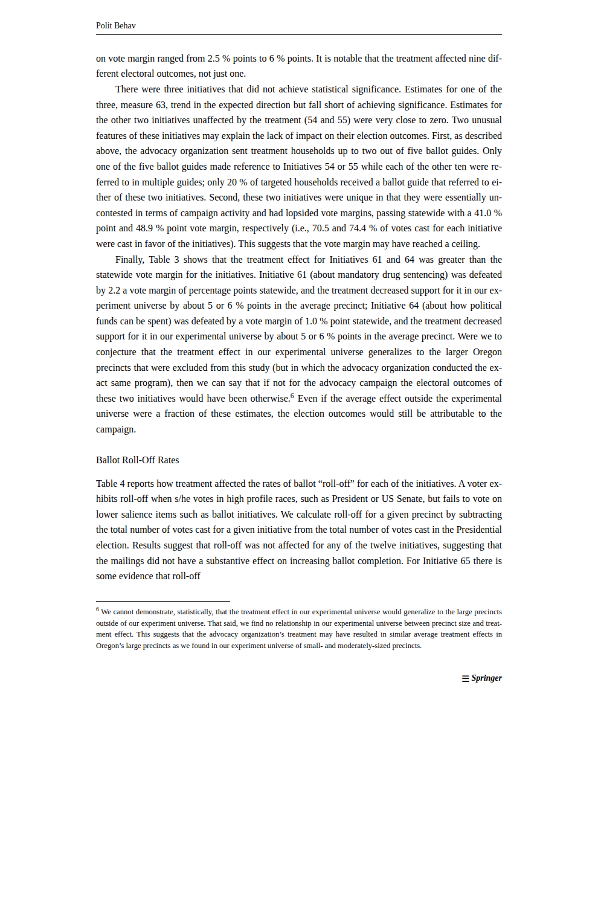Polit Behav
on vote margin ranged from 2.5 % points to 6 % points. It is notable that the treatment affected nine different electoral outcomes, not just one.
There were three initiatives that did not achieve statistical significance. Estimates for one of the three, measure 63, trend in the expected direction but fall short of achieving significance. Estimates for the other two initiatives unaffected by the treatment (54 and 55) were very close to zero. Two unusual features of these initiatives may explain the lack of impact on their election outcomes. First, as described above, the advocacy organization sent treatment households up to two out of five ballot guides. Only one of the five ballot guides made reference to Initiatives 54 or 55 while each of the other ten were referred to in multiple guides; only 20 % of targeted households received a ballot guide that referred to either of these two initiatives. Second, these two initiatives were unique in that they were essentially uncontested in terms of campaign activity and had lopsided vote margins, passing statewide with a 41.0 % point and 48.9 % point vote margin, respectively (i.e., 70.5 and 74.4 % of votes cast for each initiative were cast in favor of the initiatives). This suggests that the vote margin may have reached a ceiling.
Finally, Table 3 shows that the treatment effect for Initiatives 61 and 64 was greater than the statewide vote margin for the initiatives. Initiative 61 (about mandatory drug sentencing) was defeated by 2.2 a vote margin of percentage points statewide, and the treatment decreased support for it in our experiment universe by about 5 or 6 % points in the average precinct; Initiative 64 (about how political funds can be spent) was defeated by a vote margin of 1.0 % point statewide, and the treatment decreased support for it in our experimental universe by about 5 or 6 % points in the average precinct. Were we to conjecture that the treatment effect in our experimental universe generalizes to the larger Oregon precincts that were excluded from this study (but in which the advocacy organization conducted the exact same program), then we can say that if not for the advocacy campaign the electoral outcomes of these two initiatives would have been otherwise.6 Even if the average effect outside the experimental universe were a fraction of these estimates, the election outcomes would still be attributable to the campaign.
Ballot Roll-Off Rates
Table 4 reports how treatment affected the rates of ballot “roll-off” for each of the initiatives. A voter exhibits roll-off when s/he votes in high profile races, such as President or US Senate, but fails to vote on lower salience items such as ballot initiatives. We calculate roll-off for a given precinct by subtracting the total number of votes cast for a given initiative from the total number of votes cast in the Presidential election. Results suggest that roll-off was not affected for any of the twelve initiatives, suggesting that the mailings did not have a substantive effect on increasing ballot completion. For Initiative 65 there is some evidence that roll-off
6 We cannot demonstrate, statistically, that the treatment effect in our experimental universe would generalize to the large precincts outside of our experiment universe. That said, we find no relationship in our experimental universe between precinct size and treatment effect. This suggests that the advocacy organization’s treatment may have resulted in similar average treatment effects in Oregon’s large precincts as we found in our experiment universe of small- and moderately-sized precincts.
☰Springer